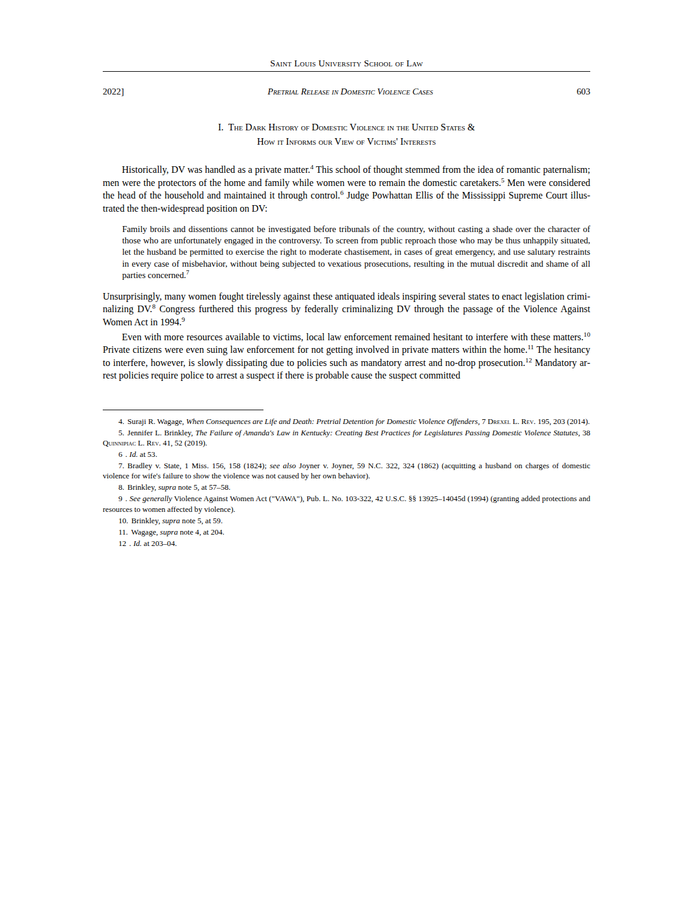Saint Louis University School of Law
2022] Pretrial Release in Domestic Violence Cases 603
I. The Dark History of Domestic Violence in the United States &
How it Informs our View of Victims' Interests
Historically, DV was handled as a private matter.4 This school of thought stemmed from the idea of romantic paternalism; men were the protectors of the home and family while women were to remain the domestic caretakers.5 Men were considered the head of the household and maintained it through control.6 Judge Powhattan Ellis of the Mississippi Supreme Court illustrated the then-widespread position on DV:
Family broils and dissentions cannot be investigated before tribunals of the country, without casting a shade over the character of those who are unfortunately engaged in the controversy. To screen from public reproach those who may be thus unhappily situated, let the husband be permitted to exercise the right to moderate chastisement, in cases of great emergency, and use salutary restraints in every case of misbehavior, without being subjected to vexatious prosecutions, resulting in the mutual discredit and shame of all parties concerned.7
Unsurprisingly, many women fought tirelessly against these antiquated ideals inspiring several states to enact legislation criminalizing DV.8 Congress furthered this progress by federally criminalizing DV through the passage of the Violence Against Women Act in 1994.9
Even with more resources available to victims, local law enforcement remained hesitant to interfere with these matters.10 Private citizens were even suing law enforcement for not getting involved in private matters within the home.11 The hesitancy to interfere, however, is slowly dissipating due to policies such as mandatory arrest and no-drop prosecution.12 Mandatory arrest policies require police to arrest a suspect if there is probable cause the suspect committed
Suraji R. Wagage, When Consequences are Life and Death: Pretrial Detention for Domestic Violence Offenders, 7 Drexel L. Rev. 195, 203 (2014).
Jennifer L. Brinkley, The Failure of Amanda's Law in Kentucky: Creating Best Practices for Legislatures Passing Domestic Violence Statutes, 38 Quinnipiac L. Rev. 41, 52 (2019).
. Id. at 53.
Bradley v. State, 1 Miss. 156, 158 (1824); see also Joyner v. Joyner, 59 N.C. 322, 324 (1862) (acquitting a husband on charges of domestic violence for wife's failure to show the violence was not caused by her own behavior).
Brinkley, supra note 5, at 57–58.
. See generally Violence Against Women Act ("VAWA"), Pub. L. No. 103-322, 42 U.S.C. §§ 13925–14045d (1994) (granting added protections and resources to women affected by violence).
Brinkley, supra note 5, at 59.
Wagage, supra note 4, at 204.
. Id. at 203–04.